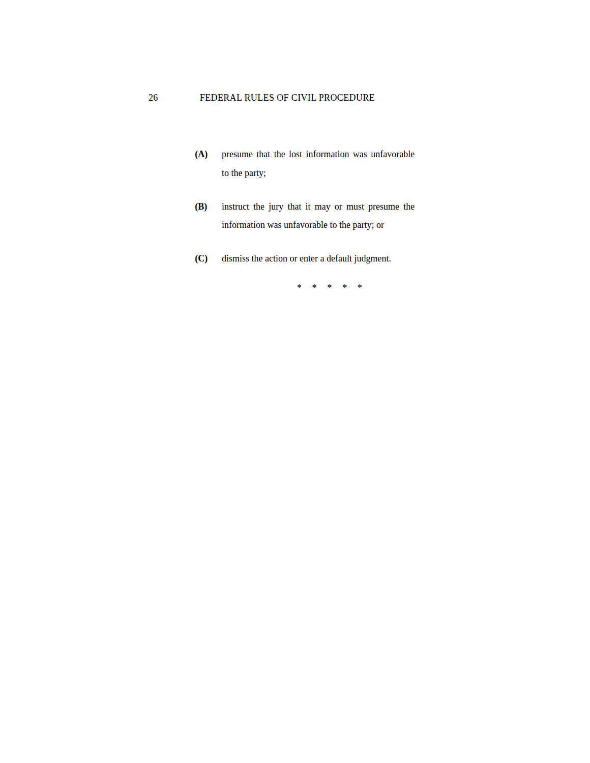26 FEDERAL RULES OF CIVIL PROCEDURE
(A) presume that the lost information was unfavorable to the party;
(B) instruct the jury that it may or must presume the information was unfavorable to the party; or
(C) dismiss the action or enter a default judgment.
* * * * *